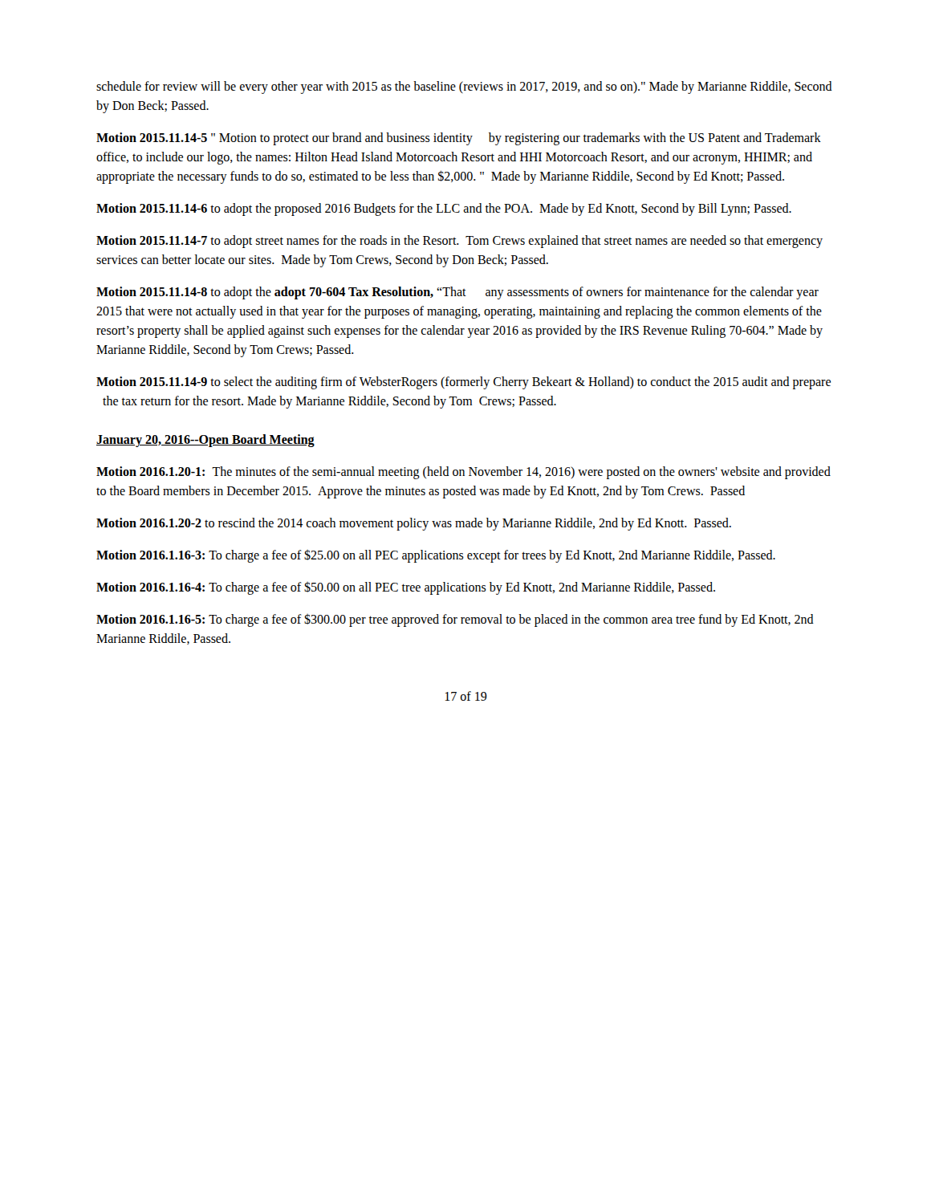schedule for review will be every other year with 2015 as the baseline (reviews in 2017, 2019, and so on)." Made by Marianne Riddile, Second by Don Beck; Passed.
Motion 2015.11.14-5 " Motion to protect our brand and business identity by registering our trademarks with the US Patent and Trademark office, to include our logo, the names: Hilton Head Island Motorcoach Resort and HHI Motorcoach Resort, and our acronym, HHIMR; and appropriate the necessary funds to do so, estimated to be less than $2,000. " Made by Marianne Riddile, Second by Ed Knott; Passed.
Motion 2015.11.14-6 to adopt the proposed 2016 Budgets for the LLC and the POA. Made by Ed Knott, Second by Bill Lynn; Passed.
Motion 2015.11.14-7 to adopt street names for the roads in the Resort. Tom Crews explained that street names are needed so that emergency services can better locate our sites. Made by Tom Crews, Second by Don Beck; Passed.
Motion 2015.11.14-8 to adopt the adopt 70-604 Tax Resolution, “That any assessments of owners for maintenance for the calendar year 2015 that were not actually used in that year for the purposes of managing, operating, maintaining and replacing the common elements of the resort’s property shall be applied against such expenses for the calendar year 2016 as provided by the IRS Revenue Ruling 70-604.” Made by Marianne Riddile, Second by Tom Crews; Passed.
Motion 2015.11.14-9 to select the auditing firm of WebsterRogers (formerly Cherry Bekeart & Holland) to conduct the 2015 audit and prepare the tax return for the resort. Made by Marianne Riddile, Second by Tom Crews; Passed.
January 20, 2016--Open Board Meeting
Motion 2016.1.20-1: The minutes of the semi-annual meeting (held on November 14, 2016) were posted on the owners' website and provided to the Board members in December 2015. Approve the minutes as posted was made by Ed Knott, 2nd by Tom Crews. Passed
Motion 2016.1.20-2 to rescind the 2014 coach movement policy was made by Marianne Riddile, 2nd by Ed Knott. Passed.
Motion 2016.1.16-3: To charge a fee of $25.00 on all PEC applications except for trees by Ed Knott, 2nd Marianne Riddile, Passed.
Motion 2016.1.16-4: To charge a fee of $50.00 on all PEC tree applications by Ed Knott, 2nd Marianne Riddile, Passed.
Motion 2016.1.16-5: To charge a fee of $300.00 per tree approved for removal to be placed in the common area tree fund by Ed Knott, 2nd Marianne Riddile, Passed.
17 of 19